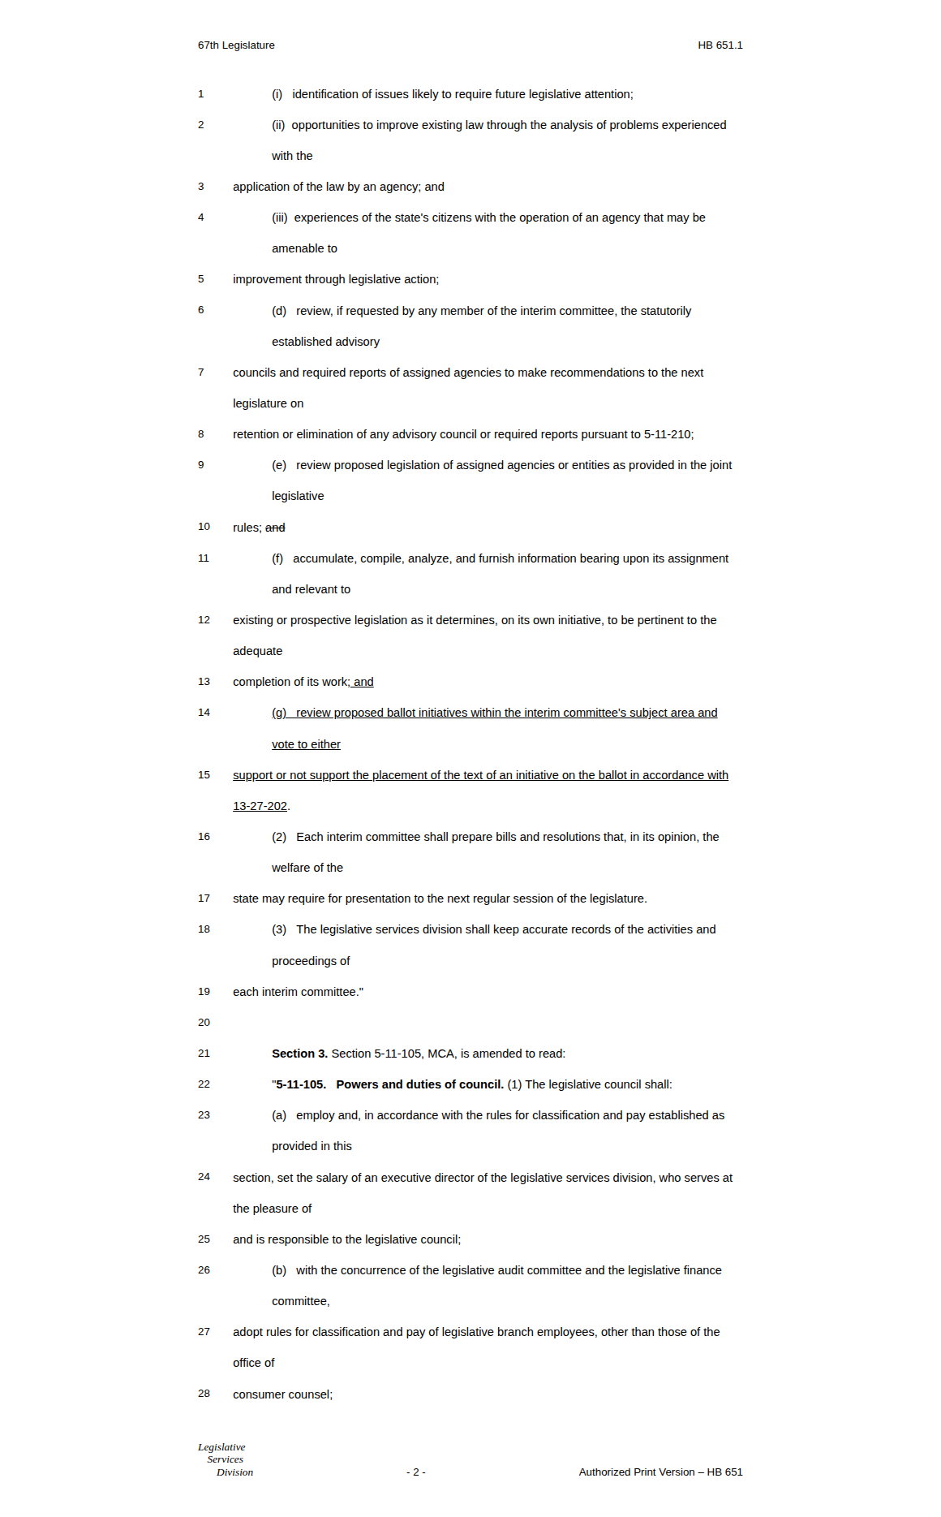67th Legislature
HB 651.1
1
(i) identification of issues likely to require future legislative attention;
2
(ii) opportunities to improve existing law through the analysis of problems experienced with the
3
application of the law by an agency; and
4
(iii) experiences of the state's citizens with the operation of an agency that may be amenable to
5
improvement through legislative action;
6
(d) review, if requested by any member of the interim committee, the statutorily established advisory
7
councils and required reports of assigned agencies to make recommendations to the next legislature on
8
retention or elimination of any advisory council or required reports pursuant to 5-11-210;
9
(e) review proposed legislation of assigned agencies or entities as provided in the joint legislative
10
rules; and
11
(f) accumulate, compile, analyze, and furnish information bearing upon its assignment and relevant to
12
existing or prospective legislation as it determines, on its own initiative, to be pertinent to the adequate
13
completion of its work; and
14
(g) review proposed ballot initiatives within the interim committee's subject area and vote to either
15
support or not support the placement of the text of an initiative on the ballot in accordance with 13-27-202.
16
(2) Each interim committee shall prepare bills and resolutions that, in its opinion, the welfare of the
17
state may require for presentation to the next regular session of the legislature.
18
(3) The legislative services division shall keep accurate records of the activities and proceedings of
19
each interim committee."
20
21
Section 3. Section 5-11-105, MCA, is amended to read:
22
"5-11-105. Powers and duties of council. (1) The legislative council shall:
23
(a) employ and, in accordance with the rules for classification and pay established as provided in this
24
section, set the salary of an executive director of the legislative services division, who serves at the pleasure of
25
and is responsible to the legislative council;
26
(b) with the concurrence of the legislative audit committee and the legislative finance committee,
27
adopt rules for classification and pay of legislative branch employees, other than those of the office of
28
consumer counsel;
Legislative Services Division
- 2 -
Authorized Print Version – HB 651